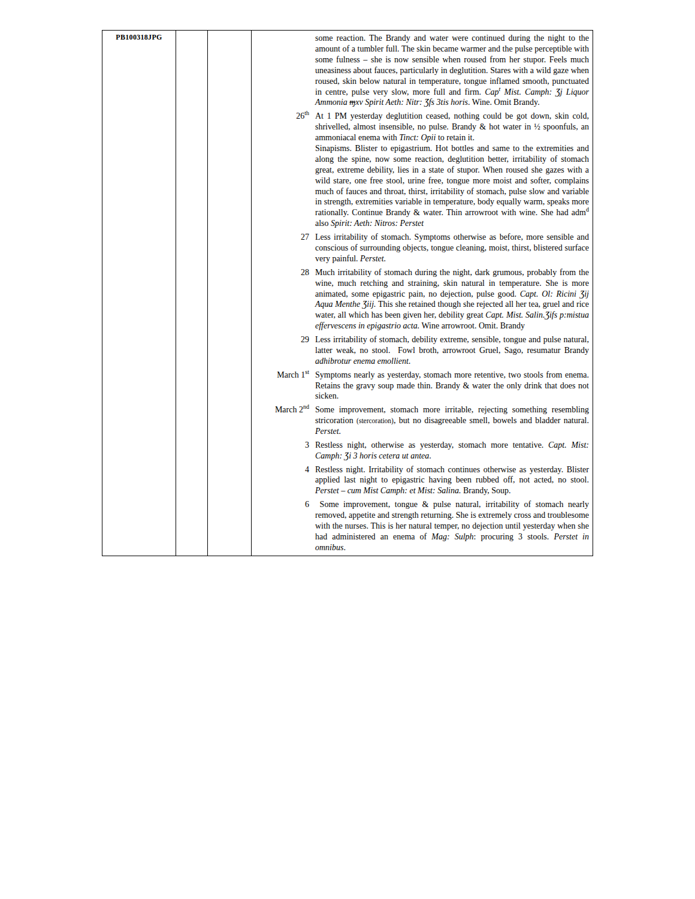| PB100318JPG | | | some reaction. The Brandy and water were continued during the night to the amount of a tumbler full. The skin became warmer and the pulse perceptible with some fulness – she is now sensible when roused from her stupor. Feels much uneasiness about fauces, particularly in deglutition. Stares with a wild gaze when roused, skin below natural in temperature, tongue inflamed smooth, punctuated in centre, pulse very slow, more full and firm. Cap t Mist. Camph: Ʒj Liquor Ammonia ɱ xv Spirit Aeth: Nitr: Ʒfs 3tis horis . Wine. Omit Brandy. 26 th At 1 PM yesterday deglutition ceased, nothing could be got down, skin cold, shrivelled, almost insensible, no pulse. Brandy & hot water in ½ spoonfuls, an ammoniacal enema with Tinct: Opii to retain it. Sinapisms. Blister to epigastrium. Hot bottles and same to the extremities and along the spine, now some reaction, deglutition better, irritability of stomach great, extreme debility, lies in a state of stupor. When roused she gazes with a wild stare, one free stool, urine free, tongue more moist and softer, complains much of fauces and throat, thirst, irritability of stomach, pulse slow and variable in strength, extremities variable in temperature, body equally warm, speaks more rationally. Continue Brandy & water. Thin arrowroot with wine. She had adm d also Spirit: Aeth: Nitros: Perstet 27 Less irritability of stomach. Symptoms otherwise as before, more sensible and conscious of surrounding objects, tongue cleaning, moist, thirst, blistered surface very painful. Perstet. 28 Much irritability of stomach during the night, dark grumous, probably from the wine, much retching and straining, skin natural in temperature. She is more animated, some epigastric pain, no dejection, pulse good. Capt. Ol: Ricini Ʒij Aqua Menthe Ʒiij. This she retained though she rejected all her tea, gruel and rice water, all which has been given her, debility great Capt. Mist. Salin.Ʒifs p:mistua effervescens in epigastrio acta. Wine arrowroot. Omit. Brandy 29 Less irritability of stomach, debility extreme, sensible, tongue and pulse natural, latter weak, no stool. Fowl broth, arrowroot Gruel, Sago, resumatur Brandy adhibrotur enema emollient . March 1 st Symptoms nearly as yesterday, stomach more retentive, two stools from enema. Retains the gravy soup made thin. Brandy & water the only drink that does not sicken. March 2 nd Some improvement, stomach more irritable, rejecting something resembling stricoration (stercoration) , but no disagreeable smell, bowels and bladder natural. Perstet. 3 Restless night, otherwise as yesterday, stomach more tentative. Capt. Mist: Camph: Ʒi 3 horis cetera ut antea . 4 Restless night. Irritability of stomach continues otherwise as yesterday. Blister applied last night to epigastric having been rubbed off, not acted, no stool. Perstet – cum Mist Camph: et Mist: Salina. Brandy, Soup. 6 Some improvement, tongue & pulse natural, irritability of stomach nearly removed, appetite and strength returning. She is extremely cross and troublesome with the nurses. This is her natural temper, no dejection until yesterday when she had administered an enema of Mag: Sulph : procuring 3 stools. Perstet in omnibus . |